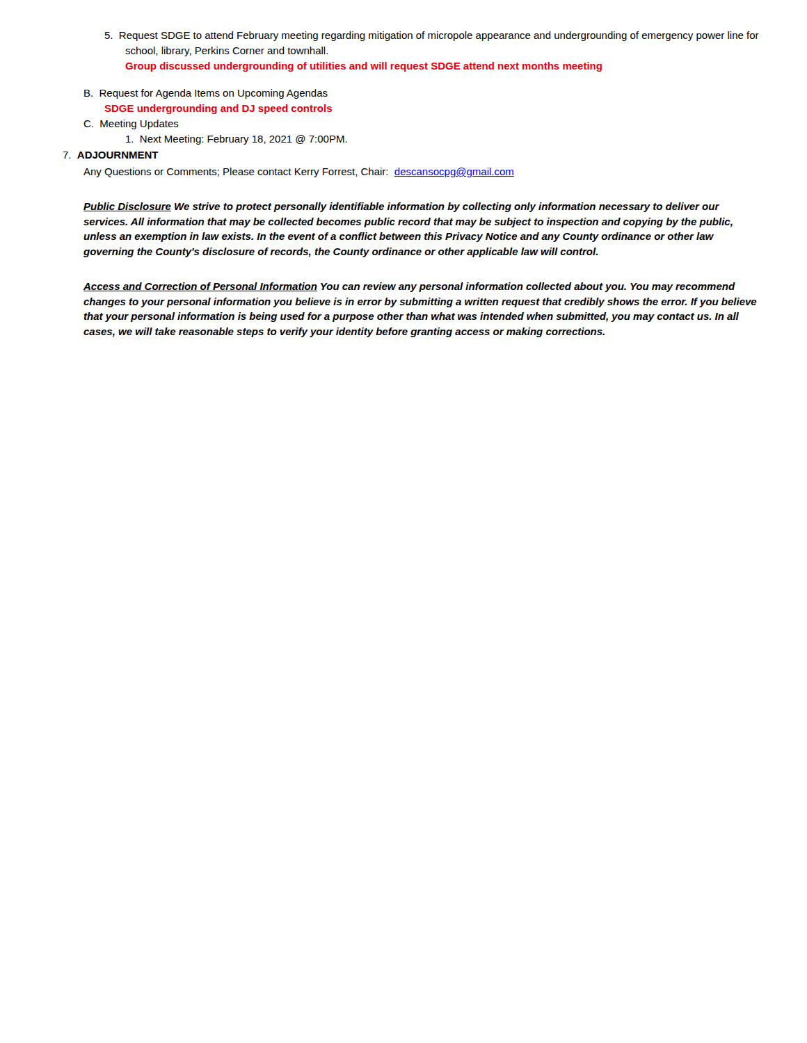5. Request SDGE to attend February meeting regarding mitigation of micropole appearance and undergrounding of emergency power line for school, library, Perkins Corner and townhall.
Group discussed undergrounding of utilities and will request SDGE attend next months meeting
B. Request for Agenda Items on Upcoming Agendas
SDGE undergrounding and DJ speed controls
C. Meeting Updates
1. Next Meeting: February 18, 2021 @ 7:00PM.
7. ADJOURNMENT
Any Questions or Comments; Please contact Kerry Forrest, Chair: descansocpg@gmail.com
Public Disclosure We strive to protect personally identifiable information by collecting only information necessary to deliver our services. All information that may be collected becomes public record that may be subject to inspection and copying by the public, unless an exemption in law exists. In the event of a conflict between this Privacy Notice and any County ordinance or other law governing the County's disclosure of records, the County ordinance or other applicable law will control.
Access and Correction of Personal Information You can review any personal information collected about you. You may recommend changes to your personal information you believe is in error by submitting a written request that credibly shows the error. If you believe that your personal information is being used for a purpose other than what was intended when submitted, you may contact us. In all cases, we will take reasonable steps to verify your identity before granting access or making corrections.